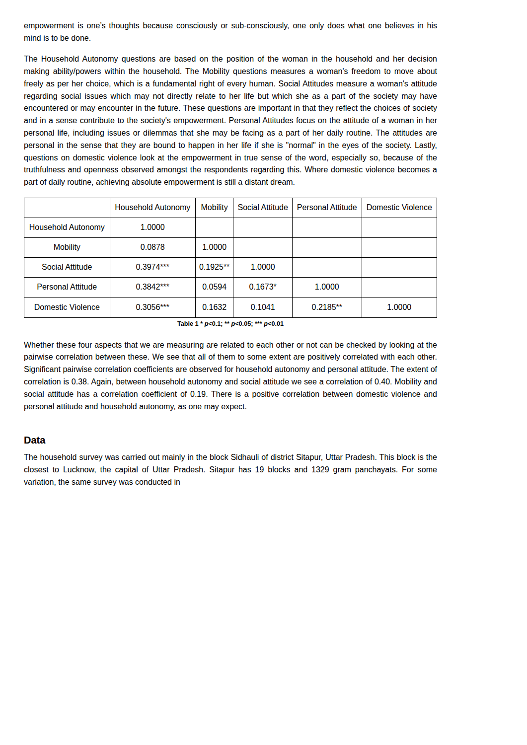empowerment is one’s thoughts because consciously or sub-consciously, one only does what one believes in his mind is to be done.
The Household Autonomy questions are based on the position of the woman in the household and her decision making ability/powers within the household. The Mobility questions measures a woman's freedom to move about freely as per her choice, which is a fundamental right of every human. Social Attitudes measure a woman's attitude regarding social issues which may not directly relate to her life but which she as a part of the society may have encountered or may encounter in the future. These questions are important in that they reflect the choices of society and in a sense contribute to the society's empowerment. Personal Attitudes focus on the attitude of a woman in her personal life, including issues or dilemmas that she may be facing as a part of her daily routine. The attitudes are personal in the sense that they are bound to happen in her life if she is "normal" in the eyes of the society. Lastly, questions on domestic violence look at the empowerment in true sense of the word, especially so, because of the truthfulness and openness observed amongst the respondents regarding this. Where domestic violence becomes a part of daily routine, achieving absolute empowerment is still a distant dream.
| | Household Autonomy | Mobility | Social Attitude | Personal Attitude | Domestic Violence |
| Household Autonomy | 1.0000 | | | | |
| Mobility | 0.0878 | 1.0000 | | | |
| Social Attitude | 0.3974*** | 0.1925** | 1.0000 | | |
| Personal Attitude | 0.3842*** | 0.0594 | 0.1673* | 1.0000 | |
| Domestic Violence | 0.3056*** | 0.1632 | 0.1041 | 0.2185** | 1.0000 |
Table 1 * p<0.1; ** p<0.05; *** p<0.01
Whether these four aspects that we are measuring are related to each other or not can be checked by looking at the pairwise correlation between these. We see that all of them to some extent are positively correlated with each other. Significant pairwise correlation coefficients are observed for household autonomy and personal attitude. The extent of correlation is 0.38. Again, between household autonomy and social attitude we see a correlation of 0.40. Mobility and social attitude has a correlation coefficient of 0.19. There is a positive correlation between domestic violence and personal attitude and household autonomy, as one may expect.
Data
The household survey was carried out mainly in the block Sidhauli of district Sitapur, Uttar Pradesh. This block is the closest to Lucknow, the capital of Uttar Pradesh. Sitapur has 19 blocks and 1329 gram panchayats. For some variation, the same survey was conducted in